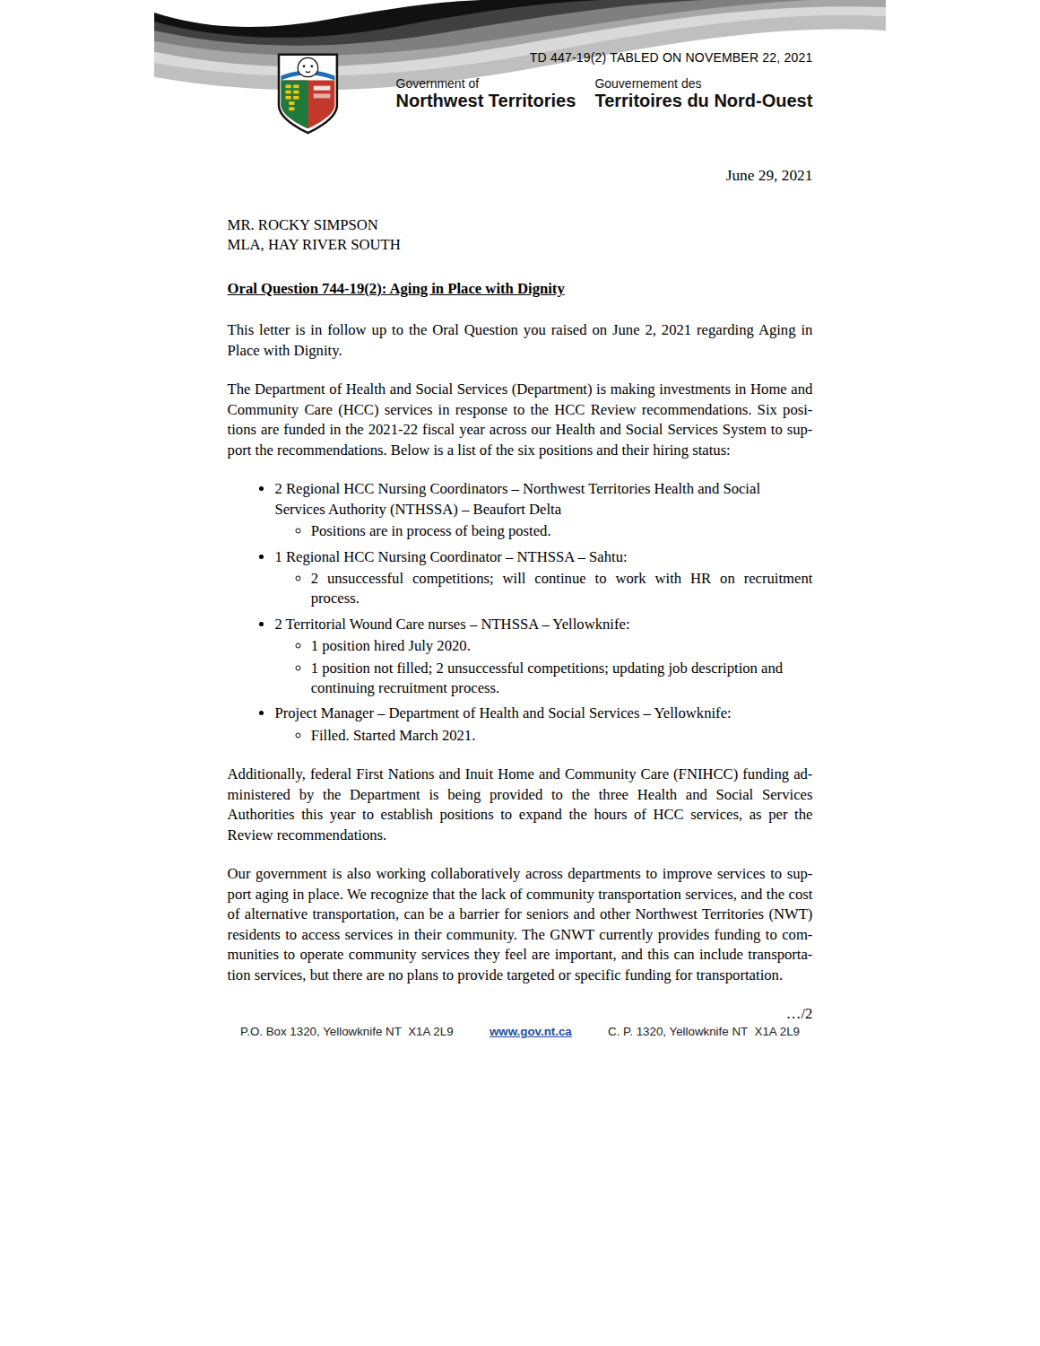TD 447-19(2) TABLED ON NOVEMBER 22, 2021
Government of
Northwest Territories
Gouvernement des
Territoires du Nord-Ouest
June 29, 2021
MR. ROCKY SIMPSON
MLA, HAY RIVER SOUTH
Oral Question 744-19(2): Aging in Place with Dignity
This letter is in follow up to the Oral Question you raised on June 2, 2021 regarding Aging in Place with Dignity.
The Department of Health and Social Services (Department) is making investments in Home and Community Care (HCC) services in response to the HCC Review recommendations. Six positions are funded in the 2021-22 fiscal year across our Health and Social Services System to support the recommendations. Below is a list of the six positions and their hiring status:
2 Regional HCC Nursing Coordinators – Northwest Territories Health and Social Services Authority (NTHSSA) – Beaufort Delta
Positions are in process of being posted.
1 Regional HCC Nursing Coordinator – NTHSSA – Sahtu:
2 unsuccessful competitions; will continue to work with HR on recruitment process.
2 Territorial Wound Care nurses – NTHSSA – Yellowknife:
1 position hired July 2020.
1 position not filled; 2 unsuccessful competitions; updating job description and continuing recruitment process.
Project Manager – Department of Health and Social Services – Yellowknife:
Filled. Started March 2021.
Additionally, federal First Nations and Inuit Home and Community Care (FNIHCC) funding administered by the Department is being provided to the three Health and Social Services Authorities this year to establish positions to expand the hours of HCC services, as per the Review recommendations.
Our government is also working collaboratively across departments to improve services to support aging in place. We recognize that the lack of community transportation services, and the cost of alternative transportation, can be a barrier for seniors and other Northwest Territories (NWT) residents to access services in their community. The GNWT currently provides funding to communities to operate community services they feel are important, and this can include transportation services, but there are no plans to provide targeted or specific funding for transportation.
…/2
P.O. Box 1320, Yellowknife NT X1A 2L9 www.gov.nt.ca C. P. 1320, Yellowknife NT X1A 2L9